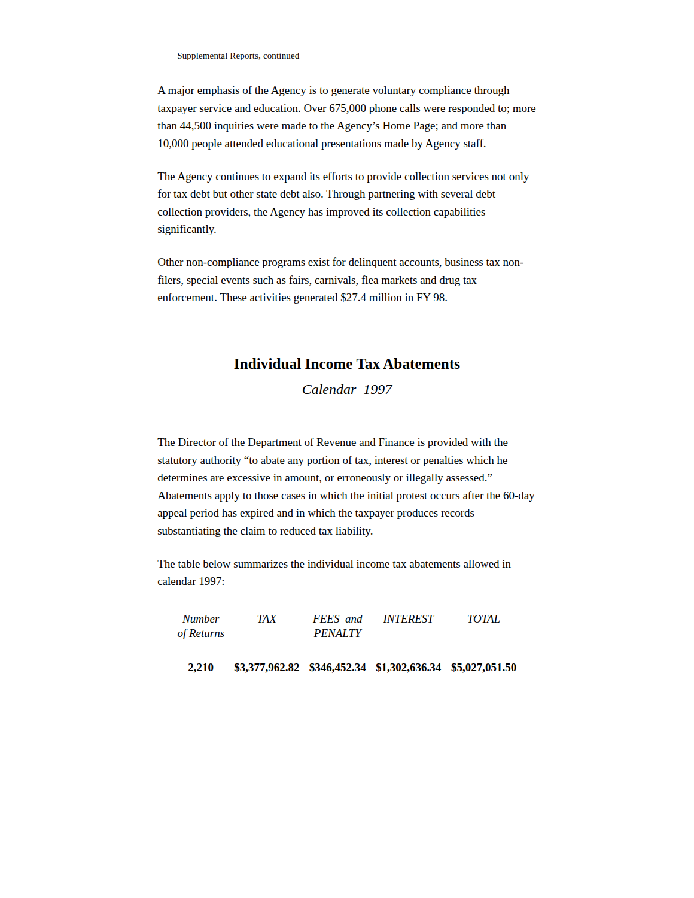Supplemental Reports, continued
A major emphasis of the Agency is to generate voluntary compliance through taxpayer service and education. Over 675,000 phone calls were responded to; more than 44,500 inquiries were made to the Agency’s Home Page; and more than 10,000 people attended educational presentations made by Agency staff.
The Agency continues to expand its efforts to provide collection services not only for tax debt but other state debt also. Through partnering with several debt collection providers, the Agency has improved its collection capabilities significantly.
Other non-compliance programs exist for delinquent accounts, business tax non-filers, special events such as fairs, carnivals, flea markets and drug tax enforcement. These activities generated $27.4 million in FY 98.
Individual Income Tax Abatements
Calendar 1997
The Director of the Department of Revenue and Finance is provided with the statutory authority “to abate any portion of tax, interest or penalties which he determines are excessive in amount, or erroneously or illegally assessed.” Abatements apply to those cases in which the initial protest occurs after the 60-day appeal period has expired and in which the taxpayer produces records substantiating the claim to reduced tax liability.
The table below summarizes the individual income tax abatements allowed in calendar 1997:
| Number of Returns | TAX | FEES and PENALTY | INTEREST | TOTAL |
| --- | --- | --- | --- | --- |
| 2,210 | $3,377,962.82 | $346,452.34 | $1,302,636.34 | $5,027,051.50 |